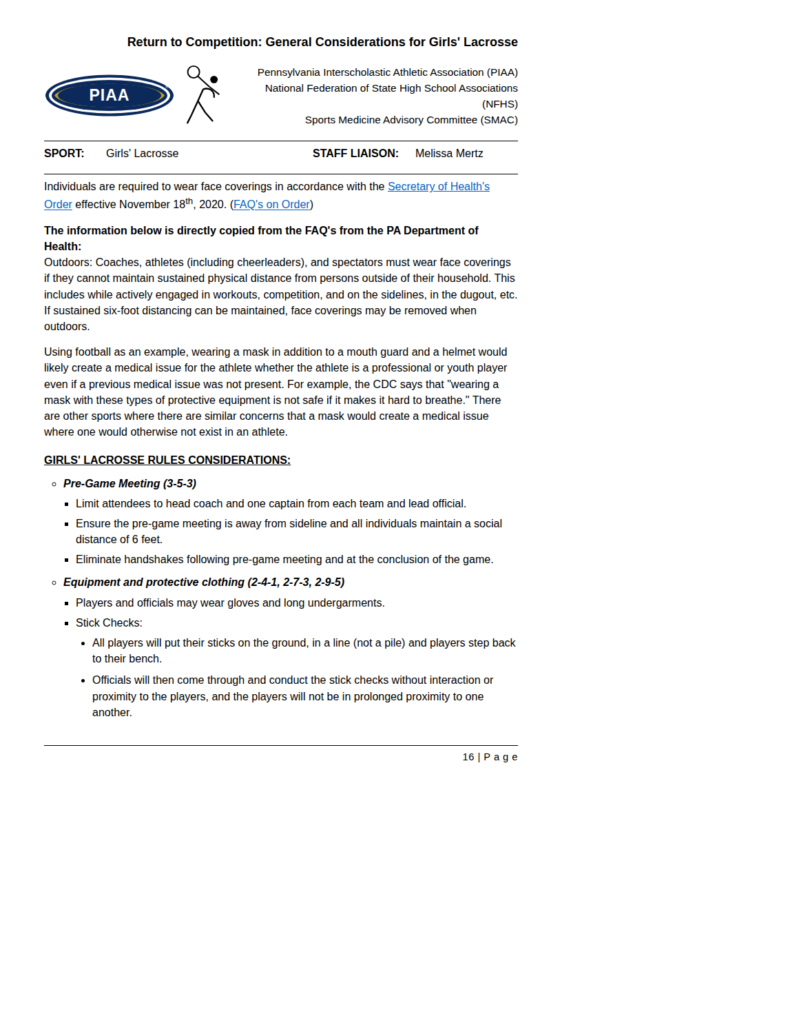Return to Competition: General Considerations for Girls' Lacrosse
PIAA ®
Pennsylvania Interscholastic Athletic Association (PIAA)
National Federation of State High School Associations (NFHS)
Sports Medicine Advisory Committee (SMAC)
SPORT: Girls' Lacrosse STAFF LIAISON: Melissa Mertz
Individuals are required to wear face coverings in accordance with the Secretary of Health's Order effective November 18th, 2020. (FAQ's on Order)
The information below is directly copied from the FAQ's from the PA Department of Health:
Outdoors: Coaches, athletes (including cheerleaders), and spectators must wear face coverings if they cannot maintain sustained physical distance from persons outside of their household. This includes while actively engaged in workouts, competition, and on the sidelines, in the dugout, etc. If sustained six-foot distancing can be maintained, face coverings may be removed when outdoors.
Using football as an example, wearing a mask in addition to a mouth guard and a helmet would likely create a medical issue for the athlete whether the athlete is a professional or youth player even if a previous medical issue was not present. For example, the CDC says that "wearing a mask with these types of protective equipment is not safe if it makes it hard to breathe." There are other sports where there are similar concerns that a mask would create a medical issue where one would otherwise not exist in an athlete.
GIRLS' LACROSSE RULES CONSIDERATIONS:
Pre-Game Meeting (3-5-3)
Limit attendees to head coach and one captain from each team and lead official.
Ensure the pre-game meeting is away from sideline and all individuals maintain a social distance of 6 feet.
Eliminate handshakes following pre-game meeting and at the conclusion of the game.
Equipment and protective clothing (2-4-1, 2-7-3, 2-9-5)
Players and officials may wear gloves and long undergarments.
Stick Checks:
All players will put their sticks on the ground, in a line (not a pile) and players step back to their bench.
Officials will then come through and conduct the stick checks without interaction or proximity to the players, and the players will not be in prolonged proximity to one another.
16 | P a g e